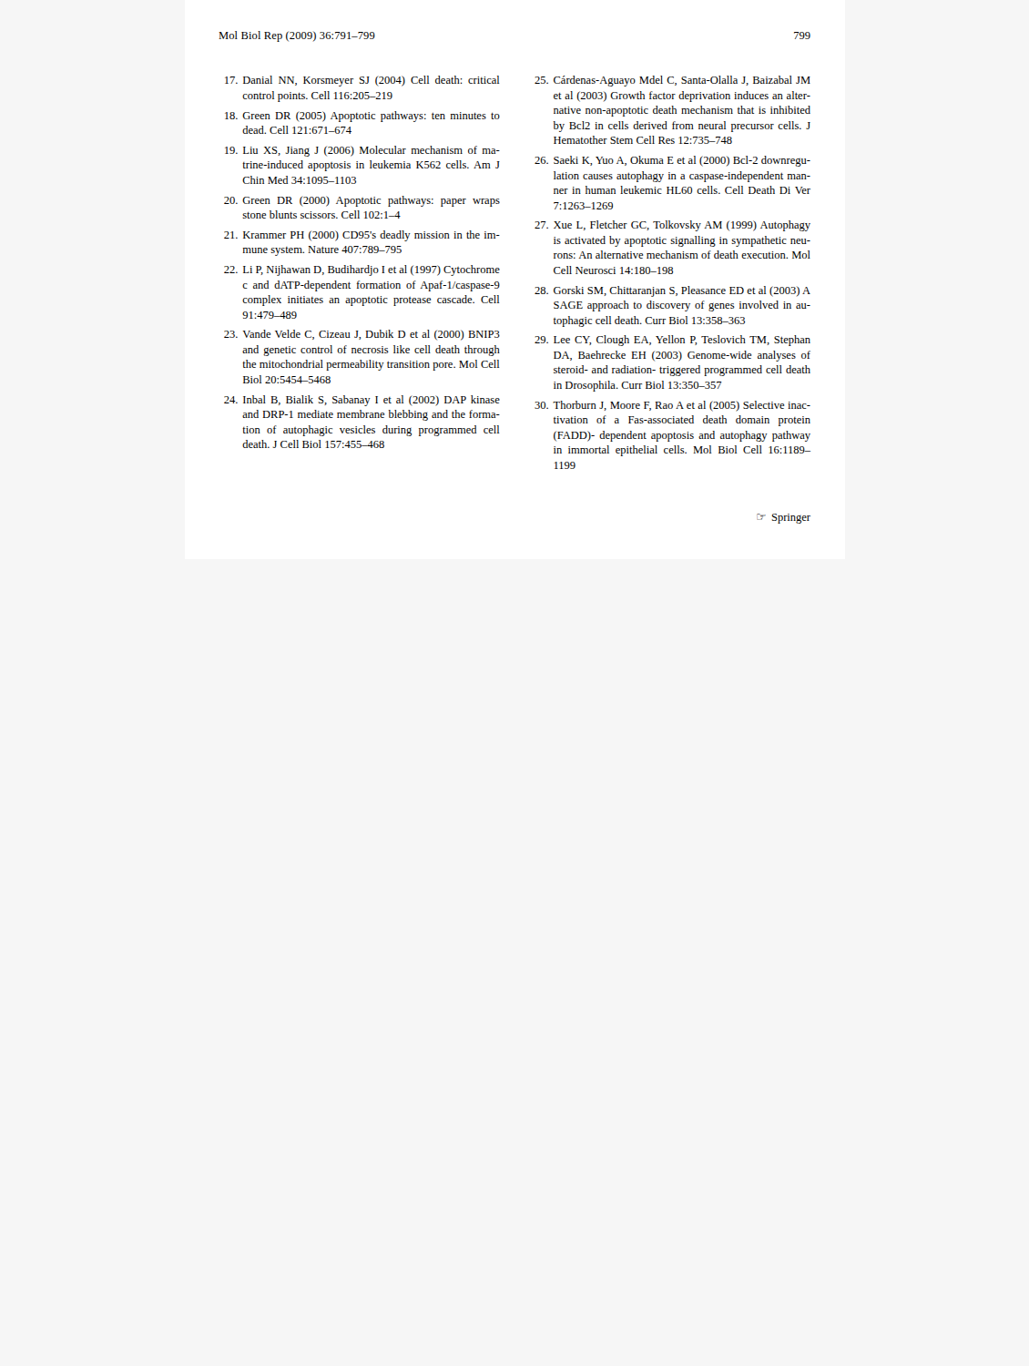Mol Biol Rep (2009) 36:791–799 799
Danial NN, Korsmeyer SJ (2004) Cell death: critical control points. Cell 116:205–219
Green DR (2005) Apoptotic pathways: ten minutes to dead. Cell 121:671–674
Liu XS, Jiang J (2006) Molecular mechanism of matrine-induced apoptosis in leukemia K562 cells. Am J Chin Med 34:1095–1103
Green DR (2000) Apoptotic pathways: paper wraps stone blunts scissors. Cell 102:1–4
Krammer PH (2000) CD95's deadly mission in the immune system. Nature 407:789–795
Li P, Nijhawan D, Budihardjo I et al (1997) Cytochrome c and dATP-dependent formation of Apaf-1/caspase-9 complex initiates an apoptotic protease cascade. Cell 91:479–489
Vande Velde C, Cizeau J, Dubik D et al (2000) BNIP3 and genetic control of necrosis like cell death through the mitochondrial permeability transition pore. Mol Cell Biol 20:5454–5468
Inbal B, Bialik S, Sabanay I et al (2002) DAP kinase and DRP-1 mediate membrane blebbing and the formation of autophagic vesicles during programmed cell death. J Cell Biol 157:455–468
Cárdenas-Aguayo Mdel C, Santa-Olalla J, Baizabal JM et al (2003) Growth factor deprivation induces an alternative non-apoptotic death mechanism that is inhibited by Bcl2 in cells derived from neural precursor cells. J Hematother Stem Cell Res 12:735–748
Saeki K, Yuo A, Okuma E et al (2000) Bcl-2 downregulation causes autophagy in a caspase-independent manner in human leukemic HL60 cells. Cell Death Di Ver 7:1263–1269
Xue L, Fletcher GC, Tolkovsky AM (1999) Autophagy is activated by apoptotic signalling in sympathetic neurons: An alternative mechanism of death execution. Mol Cell Neurosci 14:180–198
Gorski SM, Chittaranjan S, Pleasance ED et al (2003) A SAGE approach to discovery of genes involved in autophagic cell death. Curr Biol 13:358–363
Lee CY, Clough EA, Yellon P, Teslovich TM, Stephan DA, Baehrecke EH (2003) Genome-wide analyses of steroid- and radiation- triggered programmed cell death in Drosophila. Curr Biol 13:350–357
Thorburn J, Moore F, Rao A et al (2005) Selective inactivation of a Fas-associated death domain protein (FADD)- dependent apoptosis and autophagy pathway in immortal epithelial cells. Mol Biol Cell 16:1189–1199
☞Springer